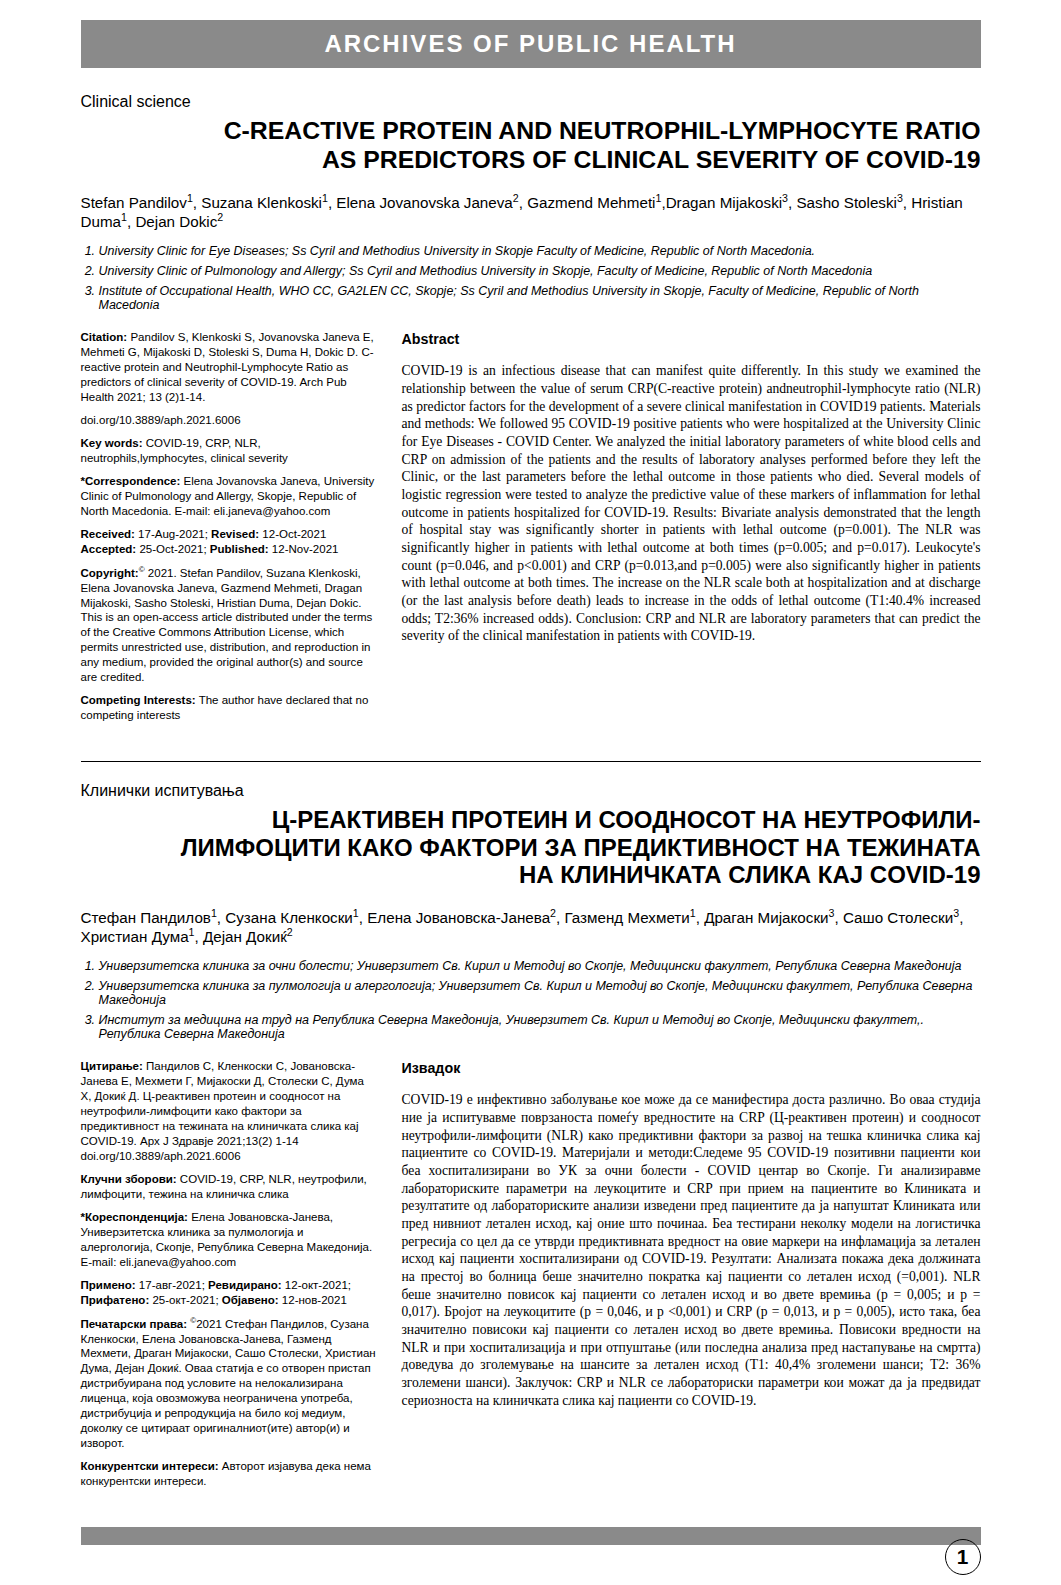ARCHIVES OF PUBLIC HEALTH
Clinical science
C-Reactive Protein and Neutrophil-Lymphocyte Ratio
as Predictors of Clinical Severity of COVID-19
Stefan Pandilov1, Suzana Klenkoski1, Elena Jovanovska Janeva2, Gazmend Mehmeti1,Dragan Mijakoski3, Sasho Stoleski3, Hristian Duma1, Dejan Dokic2
University Clinic for Eye Diseases; Ss Cyril and Methodius University in Skopje Faculty of Medicine, Republic of North Macedonia.
University Clinic of Pulmonology and Allergy; Ss Cyril and Methodius University in Skopje, Faculty of Medicine, Republic of North Macedonia
Institute of Occupational Health, WHO CC, GA2LEN CC, Skopje; Ss Cyril and Methodius University in Skopje, Faculty of Medicine, Republic of North Macedonia
Citation: Pandilov S, Klenkoski S, Jovanovska Janeva E, Mehmeti G, Mijakoski D, Stoleski S, Duma H, Dokic D. C-reactive protein and Neutrophil-Lymphocyte Ratio as predictors of clinical severity of COVID-19. Arch Pub Health 2021; 13 (2)1-14.
doi.org/10.3889/aph.2021.6006
Key words: COVID-19, CRP, NLR, neutrophils,lymphocytes, clinical severity
*Correspondence: Elena Jovanovska Janeva, University Clinic of Pulmonology and Allergy, Skopje, Republic of North Macedonia. E-mail: eli.janeva@yahoo.com
Received: 17-Aug-2021; Revised: 12-Oct-2021
Accepted: 25-Oct-2021; Published: 12-Nov-2021
Copyright:© 2021. Stefan Pandilov, Suzana Klenkoski, Elena Jovanovska Janeva, Gazmend Mehmeti, Dragan Mijakoski, Sasho Stoleski, Hristian Duma, Dejan Dokic. This is an open-access article distributed under the terms of the Creative Commons Attribution License, which permits unrestricted use, distribution, and reproduction in any medium, provided the original author(s) and source are credited.
Competing Interests: The author have declared that no competing interests
Abstract
COVID-19 is an infectious disease that can manifest quite differently. In this study we examined the relationship between the value of serum CRP(C-reactive protein) andneutrophil-lymphocyte ratio (NLR) as predictor factors for the development of a severe clinical manifestation in COVID19 patients. Materials and methods: We followed 95 COVID-19 positive patients who were hospitalized at the University Clinic for Eye Diseases - COVID Center. We analyzed the initial laboratory parameters of white blood cells and CRP on admission of the patients and the results of laboratory analyses performed before they left the Clinic, or the last parameters before the lethal outcome in those patients who died. Several models of logistic regression were tested to analyze the predictive value of these markers of inflammation for lethal outcome in patients hospitalized for COVID-19. Results: Bivariate analysis demonstrated that the length of hospital stay was significantly shorter in patients with lethal outcome (p=0.001). The NLR was significantly higher in patients with lethal outcome at both times (p=0.005; and p=0.017). Leukocyte's count (p=0.046, and p<0.001) and CRP (p=0.013,and p=0.005) were also significantly higher in patients with lethal outcome at both times. The increase on the NLR scale both at hospitalization and at discharge (or the last analysis before death) leads to increase in the odds of lethal outcome (T1:40.4% increased odds; T2:36% increased odds). Conclusion: CRP and NLR are laboratory parameters that can predict the severity of the clinical manifestation in patients with COVID-19.
Клинички испитувања
Ц-реактивен протеин и соодносот на неутрофили-
лимфоцити како фактори за предиктивност на тежината
на клиничката слика кај COVID-19
Стефан Пандилов1, Сузана Кленкоски1, Елена Јовановска-Јанева2, Газменд Мехмети1, Драган Мијакоски3, Сашо Столески3, Христиан Дума1, Дејан Докиќ2
Универзитетска клиника за очни болести; Универзитет Св. Кирил и Методиј во Скопје, Медицински факултет, Република Северна Македонија
Универзитетска клиника за пулмологија и алергологија; Универзитет Св. Кирил и Методиј во Скопје, Медицински факултет, Република Северна Македонија
Институт за медицина на труд на Република Северна Македонија, Универзитет Св. Кирил и Методиј во Скопје, Медицински факултет,. Република Северна Македонија
Цитирање: Пандилов С, Кленкоски С, Јовановска-Јанева Е, Мехмети Г, Мијакоски Д, Столески С, Дума Х, Докиќ Д. Ц-реактивен протеин и соодносот на неутрофили-лимфоцити како фактори за предиктивност на тежината на клиничката слика кај COVID-19. Арх Ј Здравје 2021;13(2) 1-14
doi.org/10.3889/aph.2021.6006
Клучни зборови: COVID-19, CRP, NLR, неутрофили, лимфоцити, тежина на клиничка слика
*Кореспонденција: Елена Јовановска-Јанева, Универзитетска клиника за пулмологија и алергологија, Скопје, Република Северна Македонија. E-mail: eli.janeva@yahoo.com
Примено: 17-авг-2021; Ревидирано: 12-окт-2021;
Прифатено: 25-окт-2021; Објавено: 12-нов-2021
Печатарски права: ©2021 Стефан Пандилов, Сузана Кленкоски, Елена Јовановска-Јанева, Газменд Мехмети, Драган Мијакоски, Сашо Столески, Христиан Дума, Дејан Докиќ. Оваа статија е со отворен пристап дистрибуирана под условите на нелокализирана лиценца, која овозможува неограничена употреба, дистрибуција и репродукција на било кој медиум, доколку се цитираат оригиналниот(ите) автор(и) и изворот.
Конкурентски интереси: Авторот изјавува дека нема конкурентски интереси.
Извадок
COVID-19 е инфективно заболување кое може да се манифестира доста различно. Во оваа студија ние ја испитувавме поврзаноста помеѓу вредностите на CRP (Ц-реактивен протеин) и соодносот неутрофили-лимфоцити (NLR) како предиктивни фактори за развој на тешка клиничка слика кај пациентите со COVID-19. Материјали и методи:Следеме 95 COVID-19 позитивни пациенти кои беа хоспитализирани во УК за очни болести - COVID центар во Скопје. Ги анализиравме лабораториските параметри на леукоцитите и CRP при прием на пациентите во Клиниката и резултатите од лабораториските анализи изведени пред пациентите да ја напуштат Клиниката или пред нивниот летален исход, кај оние што починаа. Беа тестирани неколку модели на логистичка регресија со цел да се утврди предиктивната вредност на овие маркери на инфламација за летален исход кај пациенти хоспитализирани од COVID-19. Резултати: Анализата покажа дека должината на престој во болница беше значително пократка кај пациенти со летален исход (=0,001). NLR беше значително повисок кај пациенти со летален исход и во двете времиња (p = 0,005; и p = 0,017). Бројот на леукоцитите (p = 0,046, и p <0,001) и CRP (p = 0,013, и p = 0,005), исто така, беа значително повисоки кај пациенти со летален исход во двете времиња. Повисоки вредности на NLR и при хоспитализација и при отпуштање (или последна анализа пред настапување на смртта) доведува до зголемување на шансите за летален исход (T1: 40,4% зголемени шанси; T2: 36% зголемени шанси). Заклучок: CRP и NLR се лабораториски параметри кои можат да ја предвидат сериозноста на клиничката слика кај пациенти со COVID-19.
1